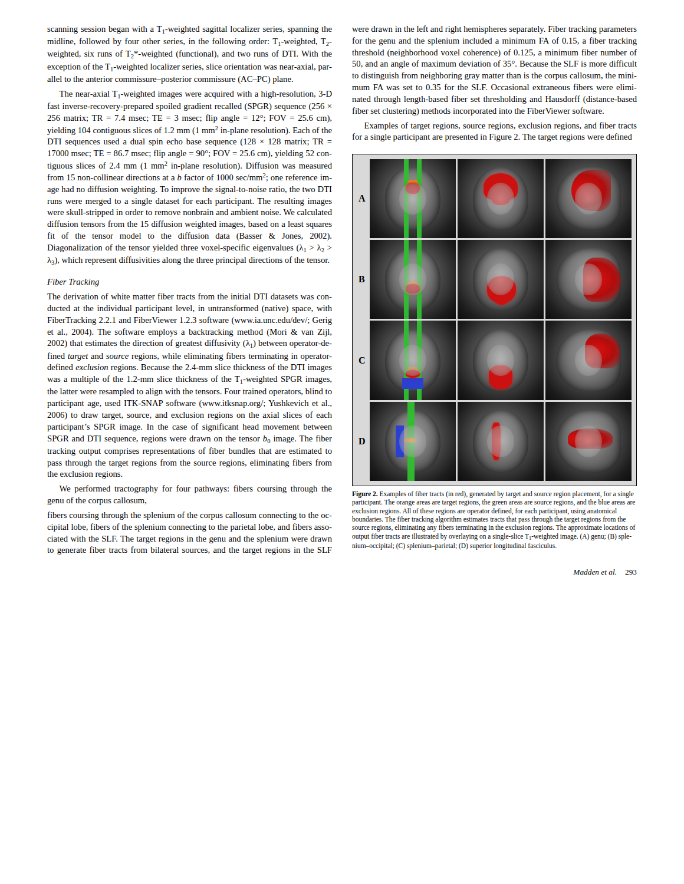scanning session began with a T1-weighted sagittal localizer series, spanning the midline, followed by four other series, in the following order: T1-weighted, T2-weighted, six runs of T2*-weighted (functional), and two runs of DTI. With the exception of the T1-weighted localizer series, slice orientation was near-axial, parallel to the anterior commissure–posterior commissure (AC–PC) plane.
The near-axial T1-weighted images were acquired with a high-resolution, 3-D fast inverse-recovery-prepared spoiled gradient recalled (SPGR) sequence (256 × 256 matrix; TR = 7.4 msec; TE = 3 msec; flip angle = 12°; FOV = 25.6 cm), yielding 104 contiguous slices of 1.2 mm (1 mm2 in-plane resolution). Each of the DTI sequences used a dual spin echo base sequence (128 × 128 matrix; TR = 17000 msec; TE = 86.7 msec; flip angle = 90°; FOV = 25.6 cm), yielding 52 contiguous slices of 2.4 mm (1 mm2 in-plane resolution). Diffusion was measured from 15 non-collinear directions at a b factor of 1000 sec/mm2; one reference image had no diffusion weighting. To improve the signal-to-noise ratio, the two DTI runs were merged to a single dataset for each participant. The resulting images were skull-stripped in order to remove nonbrain and ambient noise. We calculated diffusion tensors from the 15 diffusion weighted images, based on a least squares fit of the tensor model to the diffusion data (Basser & Jones, 2002). Diagonalization of the tensor yielded three voxel-specific eigenvalues (λ1 > λ2 > λ3), which represent diffusivities along the three principal directions of the tensor.
Fiber Tracking
The derivation of white matter fiber tracts from the initial DTI datasets was conducted at the individual participant level, in untransformed (native) space, with FiberTracking 2.2.1 and FiberViewer 1.2.3 software (www.ia.unc.edu/dev/; Gerig et al., 2004). The software employs a backtracking method (Mori & van Zijl, 2002) that estimates the direction of greatest diffusivity (λ1) between operator-defined target and source regions, while eliminating fibers terminating in operator-defined exclusion regions. Because the 2.4-mm slice thickness of the DTI images was a multiple of the 1.2-mm slice thickness of the T1-weighted SPGR images, the latter were resampled to align with the tensors. Four trained operators, blind to participant age, used ITK-SNAP software (www.itksnap.org/; Yushkevich et al., 2006) to draw target, source, and exclusion regions on the axial slices of each participant’s SPGR image. In the case of significant head movement between SPGR and DTI sequence, regions were drawn on the tensor b0 image. The fiber tracking output comprises representations of fiber bundles that are estimated to pass through the target regions from the source regions, eliminating fibers from the exclusion regions.
We performed tractography for four pathways: fibers coursing through the genu of the corpus callosum,
fibers coursing through the splenium of the corpus callosum connecting to the occipital lobe, fibers of the splenium connecting to the parietal lobe, and fibers associated with the SLF. The target regions in the genu and the splenium were drawn to generate fiber tracts from bilateral sources, and the target regions in the SLF were drawn in the left and right hemispheres separately. Fiber tracking parameters for the genu and the splenium included a minimum FA of 0.15, a fiber tracking threshold (neighborhood voxel coherence) of 0.125, a minimum fiber number of 50, and an angle of maximum deviation of 35°. Because the SLF is more difficult to distinguish from neighboring gray matter than is the corpus callosum, the minimum FA was set to 0.35 for the SLF. Occasional extraneous fibers were eliminated through length-based fiber set thresholding and Hausdorff (distance-based fiber set clustering) methods incorporated into the FiberViewer software.
Examples of target regions, source regions, exclusion regions, and fiber tracts for a single participant are presented in Figure 2. The target regions were defined
A
B
C
D
Figure 2. Examples of fiber tracts (in red), generated by target and source region placement, for a single participant. The orange areas are target regions, the green areas are source regions, and the blue areas are exclusion regions. All of these regions are operator defined, for each participant, using anatomical boundaries. The fiber tracking algorithm estimates tracts that pass through the target regions from the source regions, eliminating any fibers terminating in the exclusion regions. The approximate locations of output fiber tracts are illustrated by overlaying on a single-slice T1-weighted image. (A) genu; (B) splenium–occipital; (C) splenium–parietal; (D) superior longitudinal fasciculus.
Madden et al.293